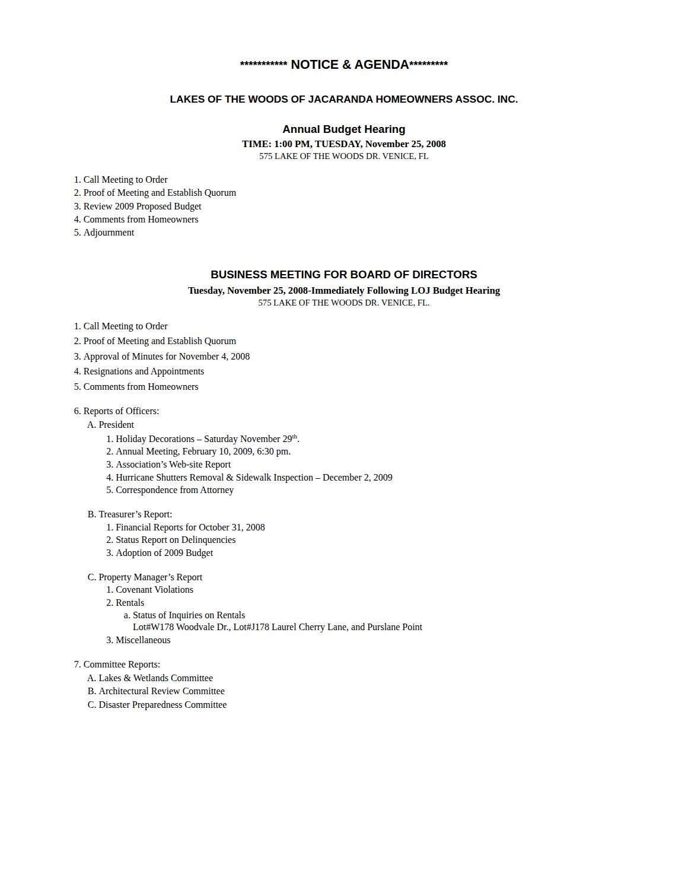*********** NOTICE & AGENDA*********
LAKES OF THE WOODS OF JACARANDA HOMEOWNERS ASSOC. INC.
Annual Budget Hearing
TIME: 1:00 PM, TUESDAY, November 25, 2008
575 LAKE OF THE WOODS DR. VENICE, FL
Call Meeting to Order
Proof of Meeting and Establish Quorum
Review 2009 Proposed Budget
Comments from Homeowners
Adjournment
BUSINESS MEETING FOR BOARD OF DIRECTORS
Tuesday, November 25, 2008-Immediately Following LOJ Budget Hearing
575 LAKE OF THE WOODS DR. VENICE, FL.
Call Meeting to Order
Proof of Meeting and Establish Quorum
Approval of Minutes for November 4, 2008
Resignations and Appointments
Comments from Homeowners
Reports of Officers:
President
Holiday Decorations – Saturday November 29th.
Annual Meeting, February 10, 2009, 6:30 pm.
Association’s Web-site Report
Hurricane Shutters Removal & Sidewalk Inspection – December 2, 2009
Correspondence from Attorney
Treasurer’s Report:
Financial Reports for October 31, 2008
Status Report on Delinquencies
Adoption of 2009 Budget
Property Manager’s Report
Covenant Violations
Rentals
Status of Inquiries on Rentals
Lot#W178 Woodvale Dr., Lot#J178 Laurel Cherry Lane, and Purslane Point
Miscellaneous
Committee Reports:
Lakes & Wetlands Committee
Architectural Review Committee
Disaster Preparedness Committee